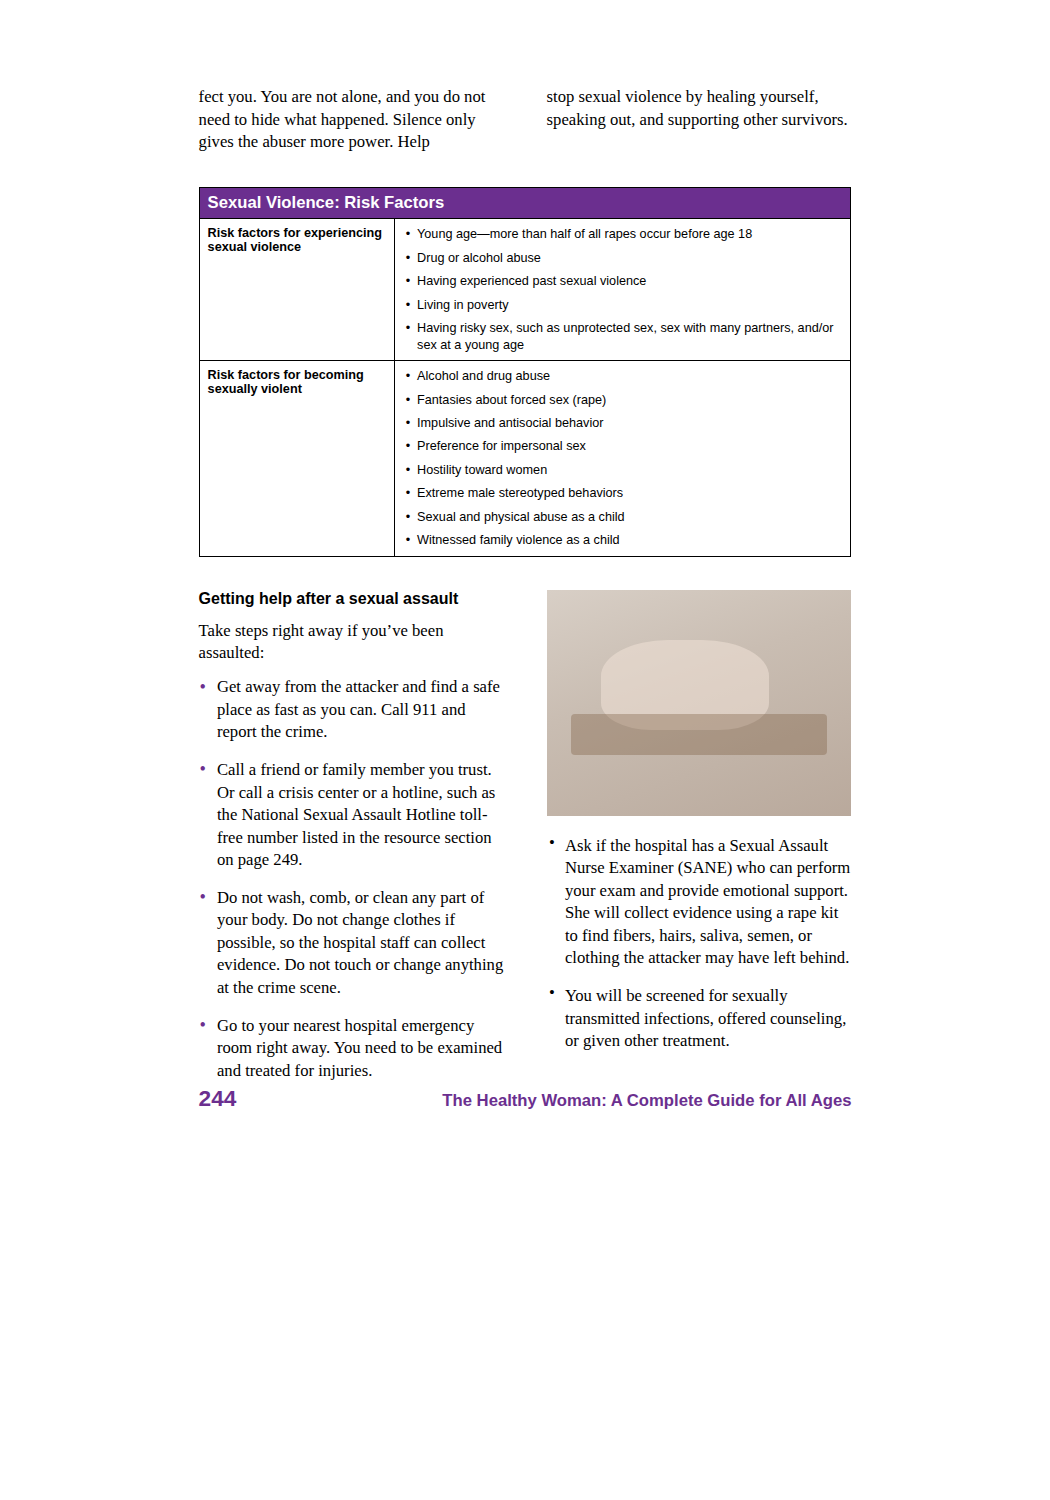fect you. You are not alone, and you do not need to hide what happened. Silence only gives the abuser more power. Help
stop sexual violence by healing yourself, speaking out, and supporting other survivors.
Sexual Violence: Risk Factors
| Risk factors for experiencing sexual violence | Young age—more than half of all rapes occur before age 18 Drug or alcohol abuse Having experienced past sexual violence Living in poverty Having risky sex, such as unprotected sex, sex with many partners, and/or sex at a young age |
| Risk factors for becoming sexually violent | Alcohol and drug abuse Fantasies about forced sex (rape) Impulsive and antisocial behavior Preference for impersonal sex Hostility toward women Extreme male stereotyped behaviors Sexual and physical abuse as a child Witnessed family violence as a child |
Getting help after a sexual assault
Take steps right away if you’ve been assaulted:
Get away from the attacker and find a safe place as fast as you can. Call 911 and report the crime.
Call a friend or family member you trust. Or call a crisis center or a hotline, such as the National Sexual Assault Hotline toll-free number listed in the resource section on page 249.
Do not wash, comb, or clean any part of your body. Do not change clothes if possible, so the hospital staff can collect evidence. Do not touch or change anything at the crime scene.
Go to your nearest hospital emergency room right away. You need to be examined and treated for injuries.
Ask if the hospital has a Sexual Assault Nurse Examiner (SANE) who can perform your exam and provide emotional support. She will collect evidence using a rape kit to find fibers, hairs, saliva, semen, or clothing the attacker may have left behind.
You will be screened for sexually transmitted infections, offered counseling, or given other treatment.
244 The Healthy Woman: A Complete Guide for All Ages